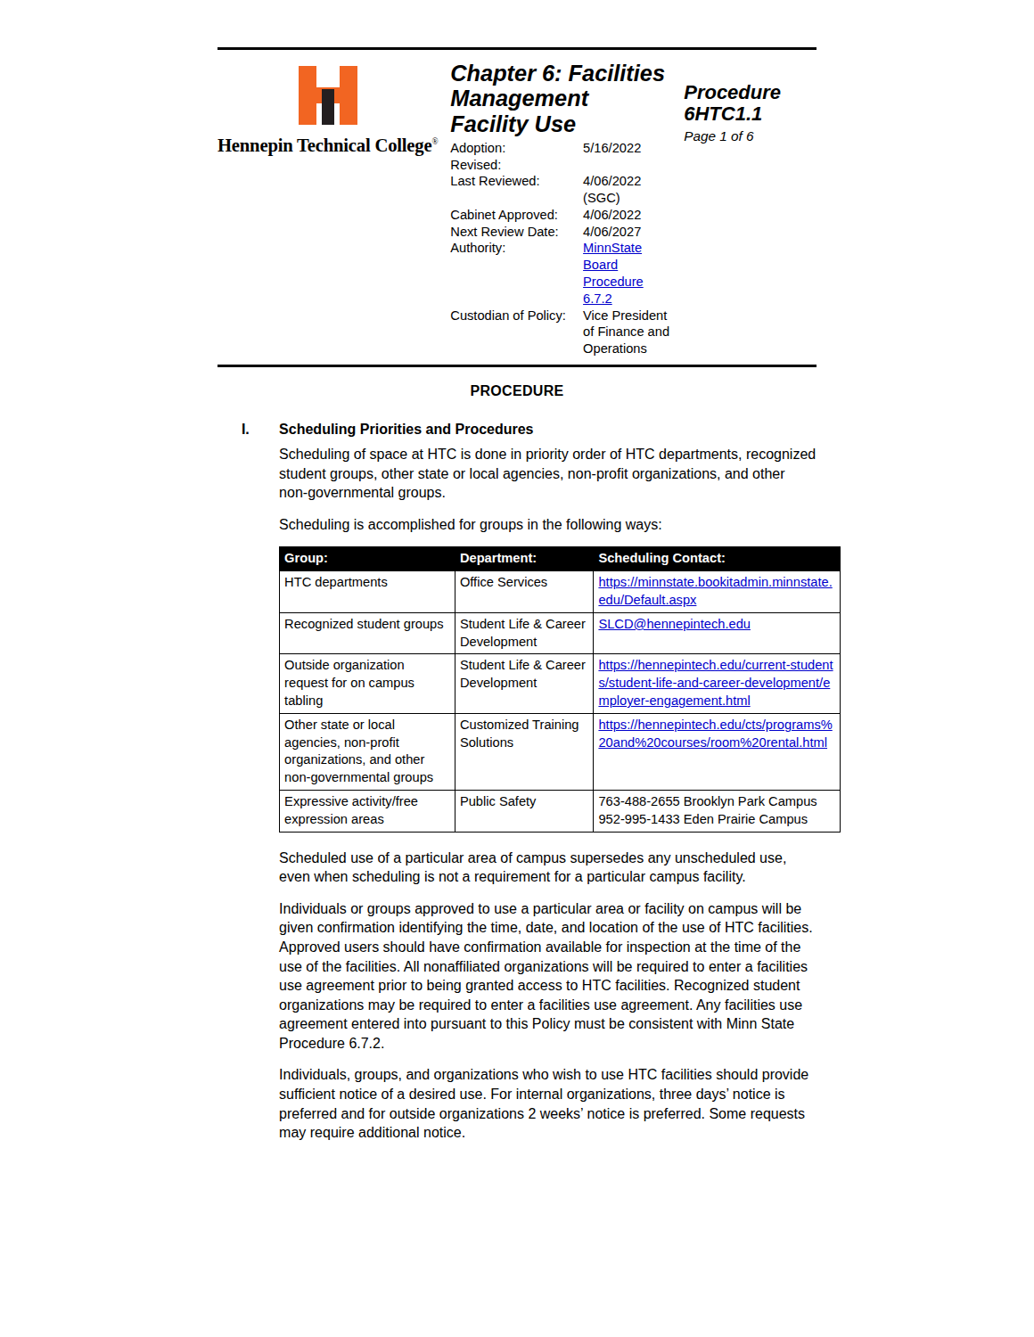Hennepin Technical College®
Chapter 6: Facilities Management
Facility Use
Adoption: 5/16/2022
Revised:
Last Reviewed: 4/06/2022 (SGC)
Cabinet Approved: 4/06/2022
Next Review Date: 4/06/2027
Authority: MinnState Board Procedure 6.7.2
Custodian of Policy: Vice President of Finance and Operations
Procedure
6HTC1.1
Page 1 of 6
PROCEDURE
I.
Scheduling Priorities and Procedures
Scheduling of space at HTC is done in priority order of HTC departments, recognized student groups, other state or local agencies, non-profit organizations, and other non-governmental groups.
Scheduling is accomplished for groups in the following ways:
| Group: | Department: | Scheduling Contact: |
| --- | --- | --- |
| HTC departments | Office Services | https://minnstate.bookitadmin.minnstate.edu/Default.aspx |
| Recognized student groups | Student Life & Career Development | SLCD@hennepintech.edu |
| Outside organization request for on campus tabling | Student Life & Career Development | https://hennepintech.edu/current-students/student-life-and-career-development/employer-engagement.html |
| Other state or local agencies, non-profit organizations, and other non-governmental groups | Customized Training Solutions | https://hennepintech.edu/cts/programs%20and%20courses/room%20rental.html |
| Expressive activity/free expression areas | Public Safety | 763-488-2655 Brooklyn Park Campus 952-995-1433 Eden Prairie Campus |
Scheduled use of a particular area of campus supersedes any unscheduled use, even when scheduling is not a requirement for a particular campus facility.
Individuals or groups approved to use a particular area or facility on campus will be given confirmation identifying the time, date, and location of the use of HTC facilities. Approved users should have confirmation available for inspection at the time of the use of the facilities. All nonaffiliated organizations will be required to enter a facilities use agreement prior to being granted access to HTC facilities. Recognized student organizations may be required to enter a facilities use agreement. Any facilities use agreement entered into pursuant to this Policy must be consistent with Minn State Procedure 6.7.2.
Individuals, groups, and organizations who wish to use HTC facilities should provide sufficient notice of a desired use. For internal organizations, three days’ notice is preferred and for outside organizations 2 weeks’ notice is preferred. Some requests may require additional notice.